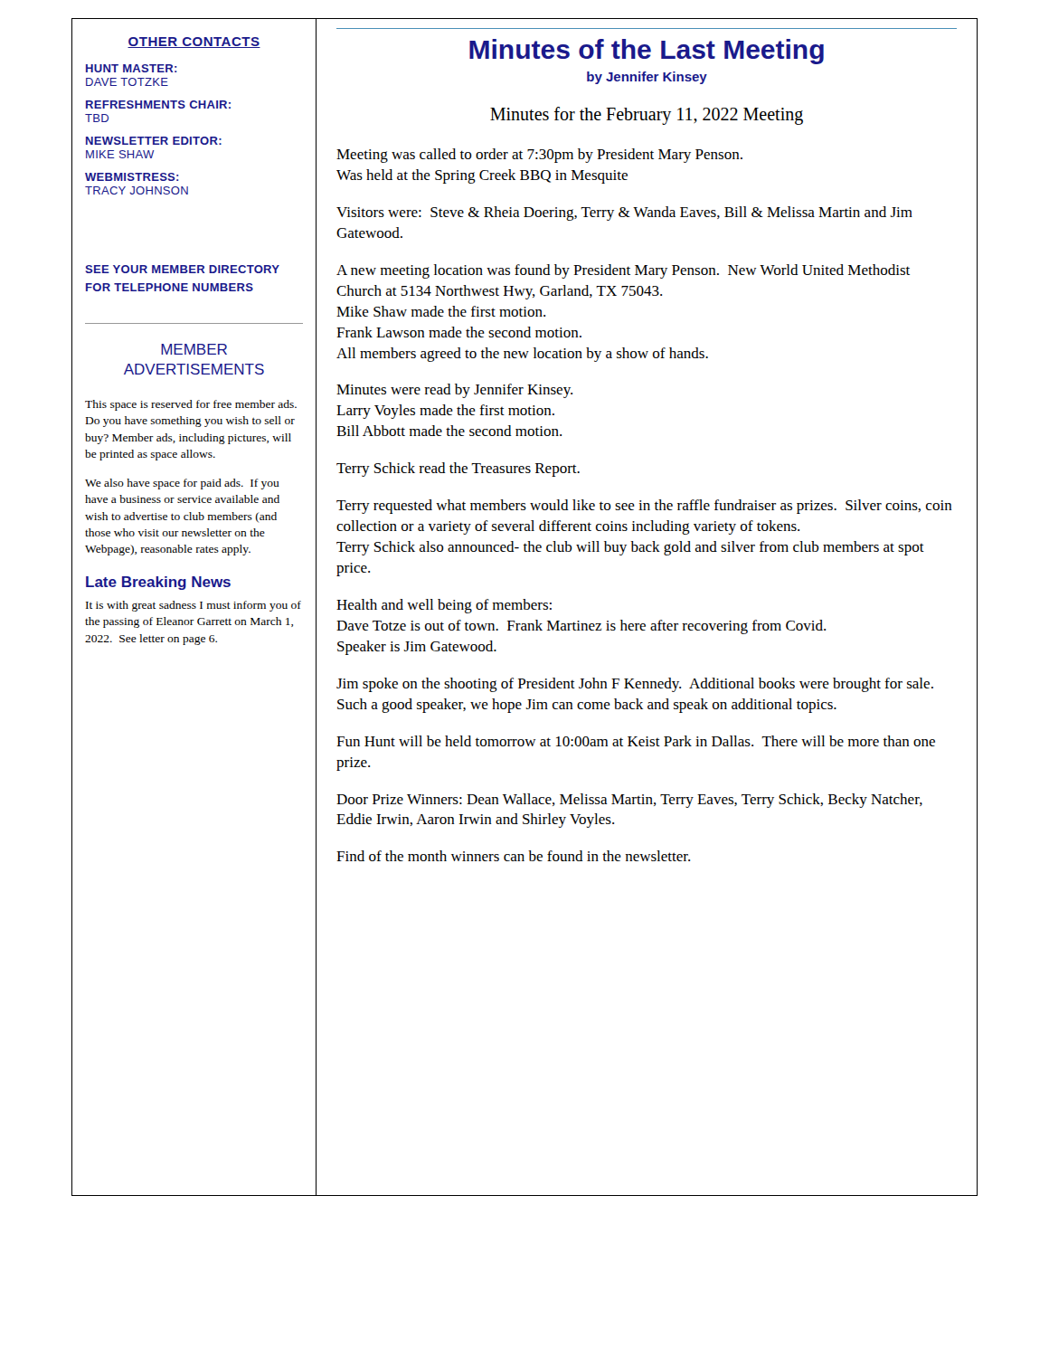OTHER CONTACTS
HUNT MASTER:
DAVE TOTZKE
REFRESHMENTS CHAIR:
TBD
NEWSLETTER EDITOR:
MIKE SHAW
WEBMISTRESS:
TRACY JOHNSON
SEE YOUR MEMBER DIRECTORY FOR TELEPHONE NUMBERS
MEMBER
ADVERTISEMENTS
This space is reserved for free member ads. Do you have something you wish to sell or buy? Member ads, including pictures, will be printed as space allows.
We also have space for paid ads. If you have a business or service available and wish to advertise to club members (and those who visit our newsletter on the Webpage), reasonable rates apply.
Late Breaking News
It is with great sadness I must inform you of the passing of Eleanor Garrett on March 1, 2022. See letter on page 6.
Minutes of the Last Meeting
by Jennifer Kinsey
Minutes for the February 11, 2022 Meeting
Meeting was called to order at 7:30pm by President Mary Penson.
Was held at the Spring Creek BBQ in Mesquite
Visitors were: Steve & Rheia Doering, Terry & Wanda Eaves, Bill & Melissa Martin and Jim Gatewood.
A new meeting location was found by President Mary Penson. New World United Methodist Church at 5134 Northwest Hwy, Garland, TX 75043.
Mike Shaw made the first motion.
Frank Lawson made the second motion.
All members agreed to the new location by a show of hands.
Minutes were read by Jennifer Kinsey.
Larry Voyles made the first motion.
Bill Abbott made the second motion.
Terry Schick read the Treasures Report.
Terry requested what members would like to see in the raffle fundraiser as prizes. Silver coins, coin collection or a variety of several different coins including variety of tokens.
Terry Schick also announced- the club will buy back gold and silver from club members at spot price.
Health and well being of members:
Dave Totze is out of town. Frank Martinez is here after recovering from Covid.
Speaker is Jim Gatewood.
Jim spoke on the shooting of President John F Kennedy. Additional books were brought for sale. Such a good speaker, we hope Jim can come back and speak on additional topics.
Fun Hunt will be held tomorrow at 10:00am at Keist Park in Dallas. There will be more than one prize.
Door Prize Winners: Dean Wallace, Melissa Martin, Terry Eaves, Terry Schick, Becky Natcher, Eddie Irwin, Aaron Irwin and Shirley Voyles.
Find of the month winners can be found in the newsletter.